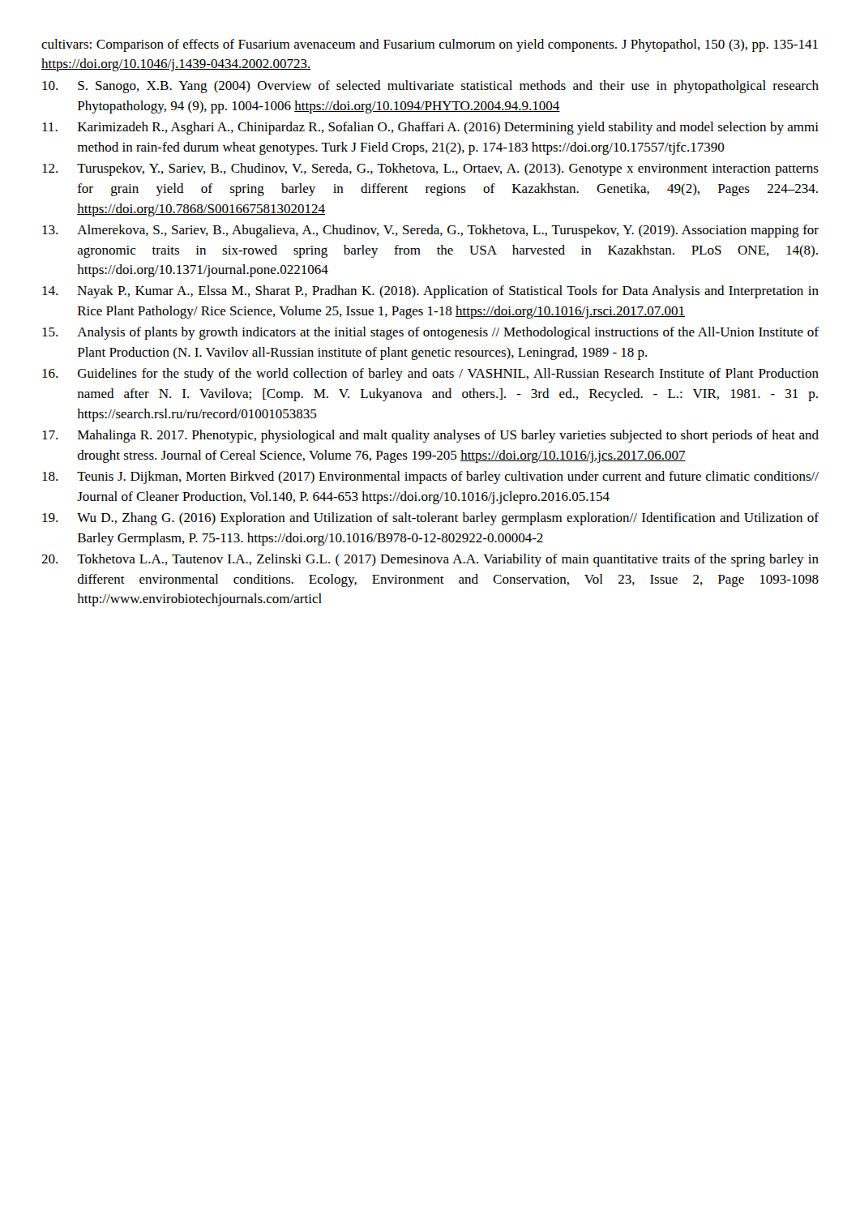cultivars: Comparison of effects of Fusarium avenaceum and Fusarium culmorum on yield components. J Phytopathol, 150 (3), pp. 135-141 https://doi.org/10.1046/j.1439-0434.2002.00723.
S. Sanogo, X.B. Yang (2004) Overview of selected multivariate statistical methods and their use in phytopatholgical research Phytopathology, 94 (9), pp. 1004-1006 https://doi.org/10.1094/PHYTO.2004.94.9.1004
Karimizadeh R., Asghari A., Chinipardaz R., Sofalian O., Ghaffari A. (2016) Determining yield stability and model selection by ammi method in rain-fed durum wheat genotypes. Turk J Field Crops, 21(2), p. 174-183 https://doi.org/10.17557/tjfc.17390
Turuspekov, Y., Sariev, B., Chudinov, V., Sereda, G., Tokhetova, L., Ortaev, A. (2013). Genotype x environment interaction patterns for grain yield of spring barley in different regions of Kazakhstan. Genetika, 49(2), Pages 224–234. https://doi.org/10.7868/S0016675813020124
Almerekova, S., Sariev, B., Abugalieva, A., Chudinov, V., Sereda, G., Tokhetova, L., Turuspekov, Y. (2019). Association mapping for agronomic traits in six-rowed spring barley from the USA harvested in Kazakhstan. PLoS ONE, 14(8). https://doi.org/10.1371/journal.pone.0221064
Nayak P., Kumar A., Elssa M., Sharat P., Pradhan K. (2018). Application of Statistical Tools for Data Analysis and Interpretation in Rice Plant Pathology/ Rice Science, Volume 25, Issue 1, Pages 1-18 https://doi.org/10.1016/j.rsci.2017.07.001
Analysis of plants by growth indicators at the initial stages of ontogenesis // Methodological instructions of the All-Union Institute of Plant Production (N. I. Vavilov all-Russian institute of plant genetic resources), Leningrad, 1989 - 18 p.
Guidelines for the study of the world collection of barley and oats / VASHNIL, All-Russian Research Institute of Plant Production named after N. I. Vavilova; [Comp. M. V. Lukyanova and others.]. - 3rd ed., Recycled. - L.: VIR, 1981. - 31 p. https://search.rsl.ru/ru/record/01001053835
Mahalinga R. 2017. Phenotypic, physiological and malt quality analyses of US barley varieties subjected to short periods of heat and drought stress. Journal of Cereal Science, Volume 76, Pages 199-205 https://doi.org/10.1016/j.jcs.2017.06.007
Teunis J. Dijkman, Morten Birkved (2017) Environmental impacts of barley cultivation under current and future climatic conditions// Journal of Cleaner Production, Vol.140, P. 644-653 https://doi.org/10.1016/j.jclepro.2016.05.154
Wu D., Zhang G. (2016) Exploration and Utilization of salt-tolerant barley germplasm exploration// Identification and Utilization of Barley Germplasm, P. 75-113. https://doi.org/10.1016/B978-0-12-802922-0.00004-2
Tokhetova L.A., Tautenov I.A., Zelinski G.L. ( 2017) Demesinova A.A. Variability of main quantitative traits of the spring barley in different environmental conditions. Ecology, Environment and Conservation, Vol 23, Issue 2, Page 1093-1098 http://www.envirobiotechjournals.com/articl